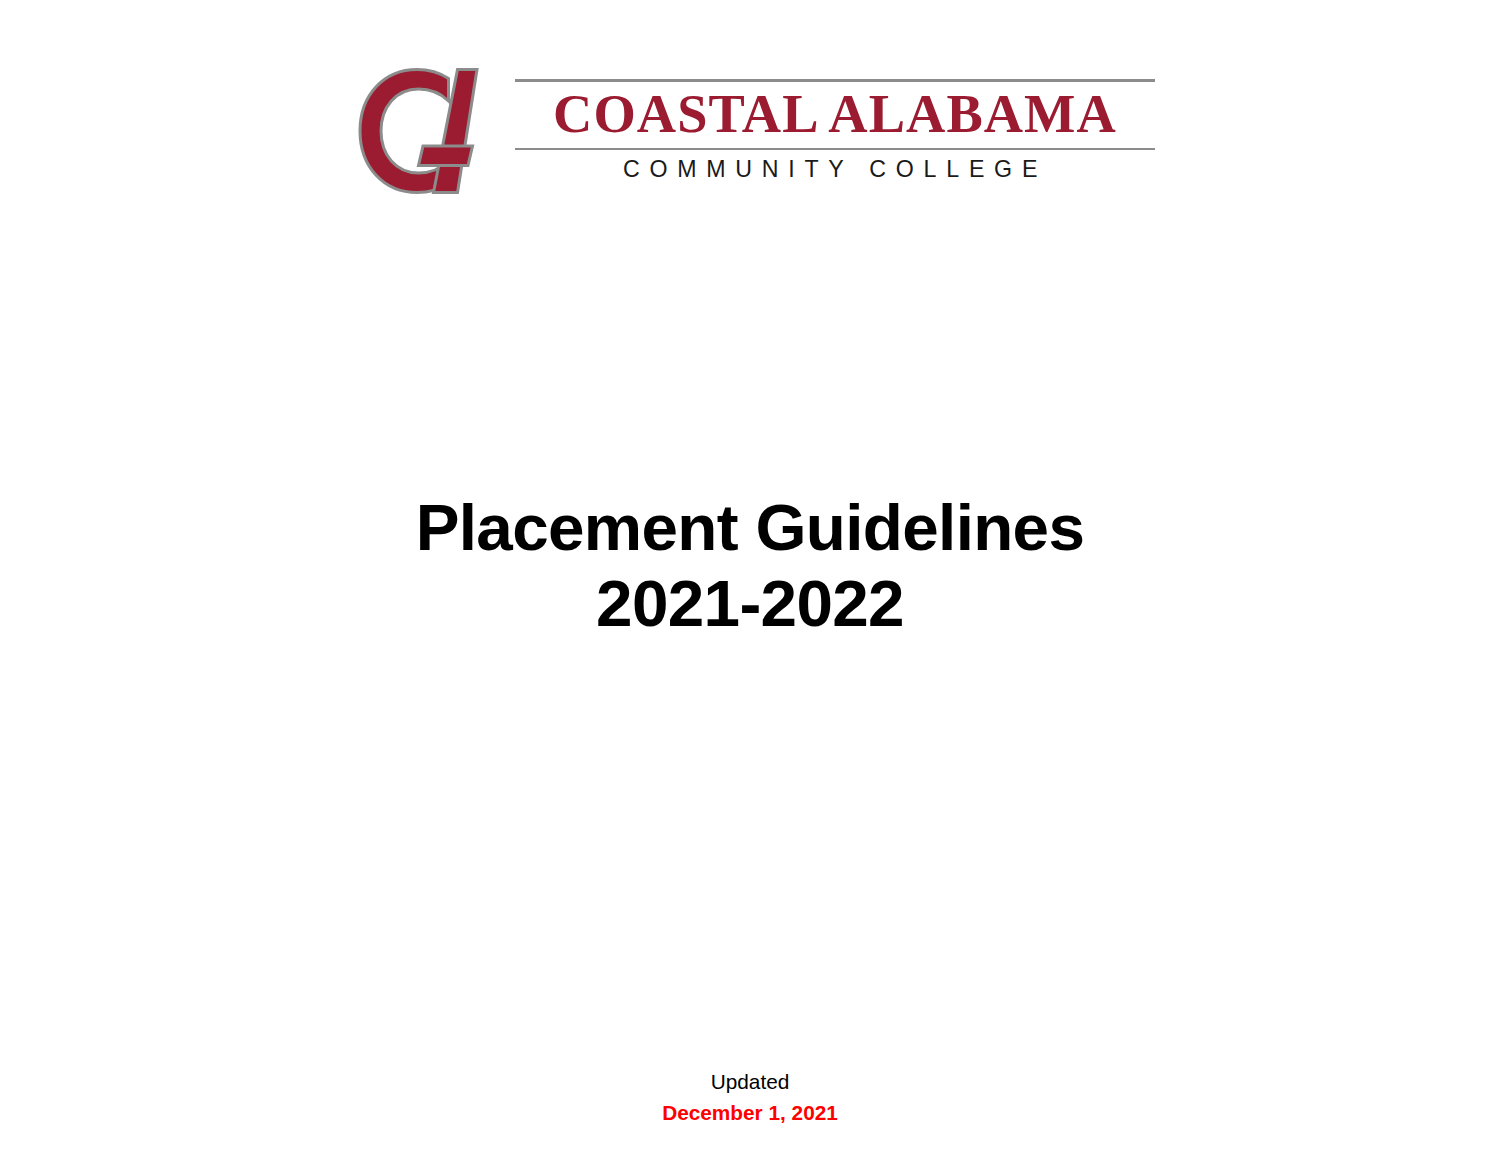COASTAL ALABAMA
COMMUNITY COLLEGE
Placement Guidelines 2021-2022
Updated December 1, 2021